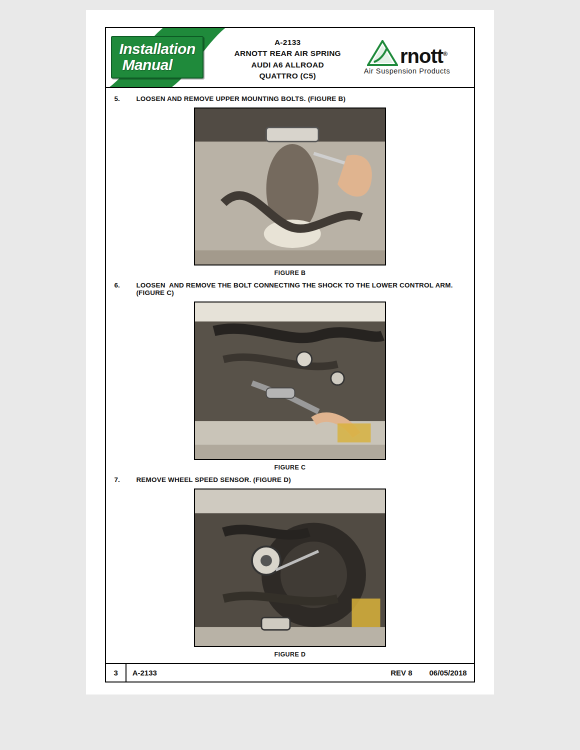Installation Manual
A-2133
ARNOTT REAR AIR SPRING
AUDI A6 ALLROAD QUATTRO (C5)
rnott®
Air Suspension Products
5.
LOOSEN AND REMOVE UPPER MOUNTING BOLTS. (FIGURE B)
FIGURE B
6.
LOOSEN AND REMOVE THE BOLT CONNECTING THE SHOCK TO THE LOWER CONTROL ARM. (FIGURE C)
FIGURE C
7.
REMOVE WHEEL SPEED SENSOR. (FIGURE D)
FIGURE D
3
A-2133
REV 8 06/05/2018